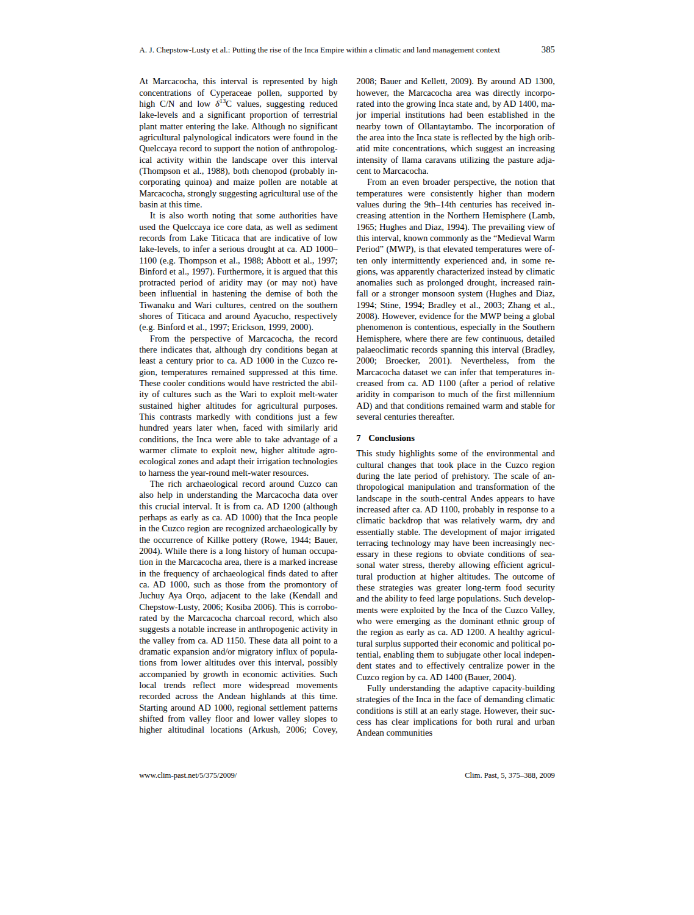A. J. Chepstow-Lusty et al.: Putting the rise of the Inca Empire within a climatic and land management context
385
At Marcacocha, this interval is represented by high concentrations of Cyperaceae pollen, supported by high C/N and low δ13C values, suggesting reduced lake-levels and a significant proportion of terrestrial plant matter entering the lake. Although no significant agricultural palynological indicators were found in the Quelccaya record to support the notion of anthropological activity within the landscape over this interval (Thompson et al., 1988), both chenopod (probably incorporating quinoa) and maize pollen are notable at Marcacocha, strongly suggesting agricultural use of the basin at this time.
It is also worth noting that some authorities have used the Quelccaya ice core data, as well as sediment records from Lake Titicaca that are indicative of low lake-levels, to infer a serious drought at ca. AD 1000–1100 (e.g. Thompson et al., 1988; Abbott et al., 1997; Binford et al., 1997). Furthermore, it is argued that this protracted period of aridity may (or may not) have been influential in hastening the demise of both the Tiwanaku and Wari cultures, centred on the southern shores of Titicaca and around Ayacucho, respectively (e.g. Binford et al., 1997; Erickson, 1999, 2000).
From the perspective of Marcacocha, the record there indicates that, although dry conditions began at least a century prior to ca. AD 1000 in the Cuzco region, temperatures remained suppressed at this time. These cooler conditions would have restricted the ability of cultures such as the Wari to exploit melt-water sustained higher altitudes for agricultural purposes. This contrasts markedly with conditions just a few hundred years later when, faced with similarly arid conditions, the Inca were able to take advantage of a warmer climate to exploit new, higher altitude agro-ecological zones and adapt their irrigation technologies to harness the year-round melt-water resources.
The rich archaeological record around Cuzco can also help in understanding the Marcacocha data over this crucial interval. It is from ca. AD 1200 (although perhaps as early as ca. AD 1000) that the Inca people in the Cuzco region are recognized archaeologically by the occurrence of Killke pottery (Rowe, 1944; Bauer, 2004). While there is a long history of human occupation in the Marcacocha area, there is a marked increase in the frequency of archaeological finds dated to after ca. AD 1000, such as those from the promontory of Juchuy Aya Orqo, adjacent to the lake (Kendall and Chepstow-Lusty, 2006; Kosiba 2006). This is corroborated by the Marcacocha charcoal record, which also suggests a notable increase in anthropogenic activity in the valley from ca. AD 1150. These data all point to a dramatic expansion and/or migratory influx of populations from lower altitudes over this interval, possibly accompanied by growth in economic activities. Such local trends reflect more widespread movements recorded across the Andean highlands at this time. Starting around AD 1000, regional settlement patterns shifted from valley floor and lower valley slopes to higher altitudinal locations (Arkush, 2006; Covey, 2008; Bauer and Kellett, 2009). By around AD 1300, however, the Marcacocha area was directly incorporated into the growing Inca state and, by AD 1400, major imperial institutions had been established in the nearby town of Ollantaytambo. The incorporation of the area into the Inca state is reflected by the high oribatid mite concentrations, which suggest an increasing intensity of llama caravans utilizing the pasture adjacent to Marcacocha.
From an even broader perspective, the notion that temperatures were consistently higher than modern values during the 9th–14th centuries has received increasing attention in the Northern Hemisphere (Lamb, 1965; Hughes and Diaz, 1994). The prevailing view of this interval, known commonly as the “Medieval Warm Period” (MWP), is that elevated temperatures were often only intermittently experienced and, in some regions, was apparently characterized instead by climatic anomalies such as prolonged drought, increased rainfall or a stronger monsoon system (Hughes and Diaz, 1994; Stine, 1994; Bradley et al., 2003; Zhang et al., 2008). However, evidence for the MWP being a global phenomenon is contentious, especially in the Southern Hemisphere, where there are few continuous, detailed palaeoclimatic records spanning this interval (Bradley, 2000; Broecker, 2001). Nevertheless, from the Marcacocha dataset we can infer that temperatures increased from ca. AD 1100 (after a period of relative aridity in comparison to much of the first millennium AD) and that conditions remained warm and stable for several centuries thereafter.
7 Conclusions
This study highlights some of the environmental and cultural changes that took place in the Cuzco region during the late period of prehistory. The scale of anthropological manipulation and transformation of the landscape in the south-central Andes appears to have increased after ca. AD 1100, probably in response to a climatic backdrop that was relatively warm, dry and essentially stable. The development of major irrigated terracing technology may have been increasingly necessary in these regions to obviate conditions of seasonal water stress, thereby allowing efficient agricultural production at higher altitudes. The outcome of these strategies was greater long-term food security and the ability to feed large populations. Such developments were exploited by the Inca of the Cuzco Valley, who were emerging as the dominant ethnic group of the region as early as ca. AD 1200. A healthy agricultural surplus supported their economic and political potential, enabling them to subjugate other local independent states and to effectively centralize power in the Cuzco region by ca. AD 1400 (Bauer, 2004).
Fully understanding the adaptive capacity-building strategies of the Inca in the face of demanding climatic conditions is still at an early stage. However, their success has clear implications for both rural and urban Andean communities
www.clim-past.net/5/375/2009/
Clim. Past, 5, 375–388, 2009